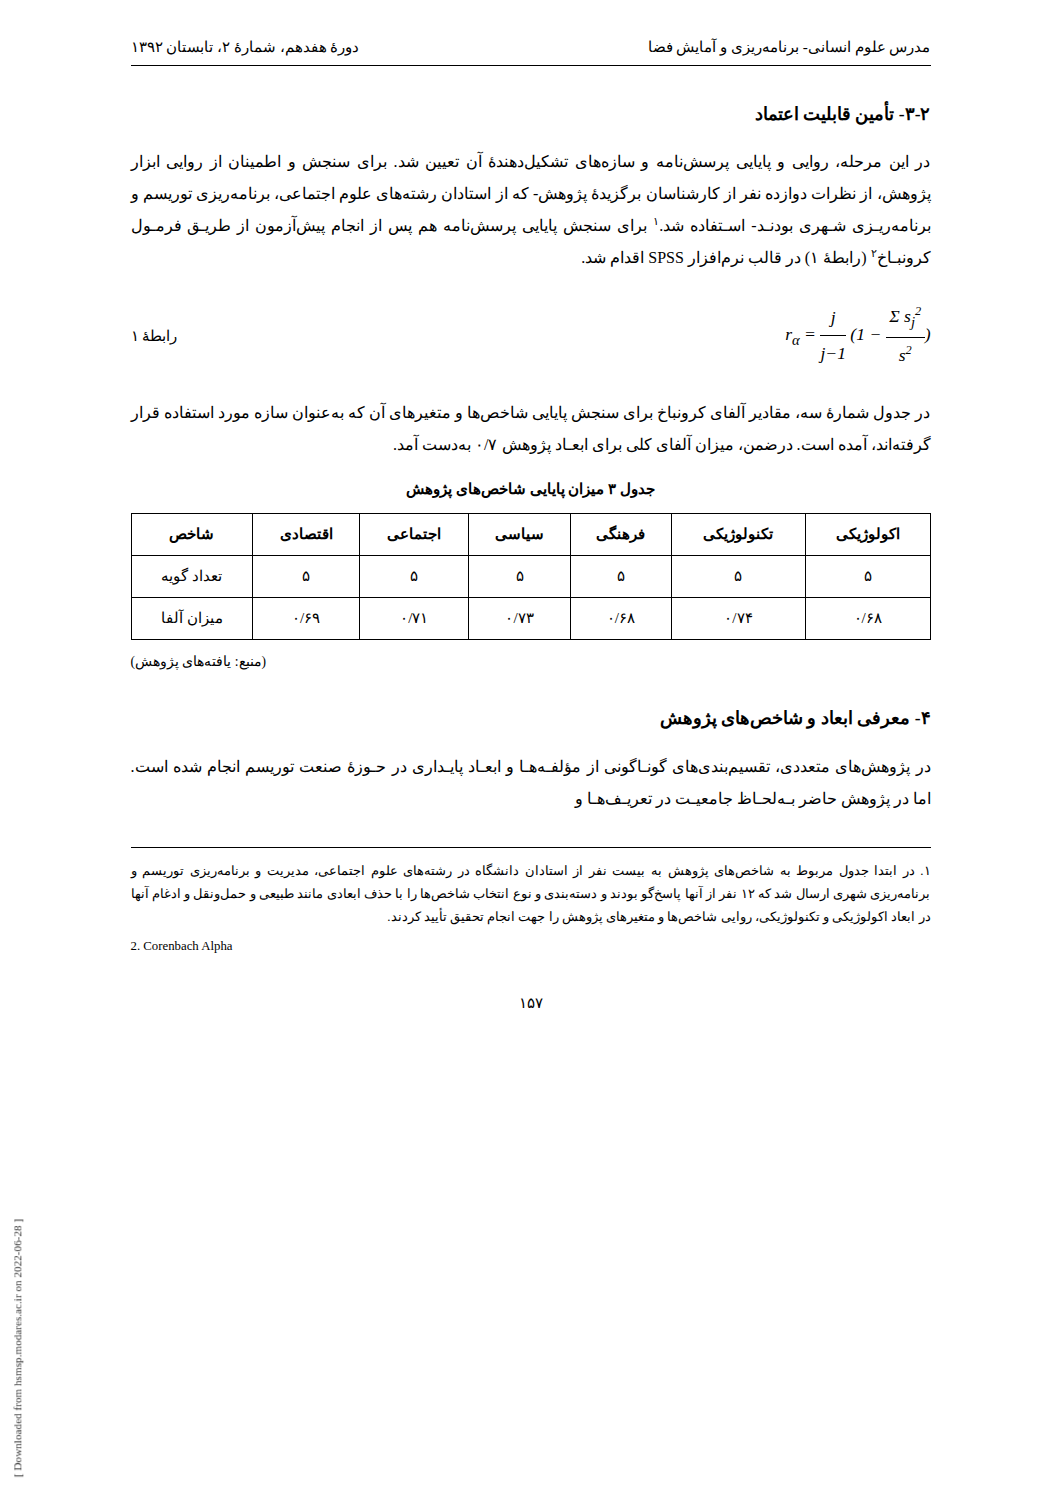مدرس علوم انسانی- برنامه‌ریزی و آمایش فضا
دورهٔ هفدهم، شمارهٔ ۲، تابستان ۱۳۹۲
۳-۲- تأمین قابلیت اعتماد
در این مرحله، روایی و پایایی پرسش‌نامه و سازه‌های تشکیل‌دهندهٔ آن تعیین شد. برای سنجش و اطمینان از روایی ابزار پژوهش، از نظرات دوازده نفر از کارشناسان برگزیدهٔ پژوهش- که از استادان رشته‌های علوم اجتماعی، برنامه‌ریزی توریسم و برنامه‌ریـزی شـهری بودنـد- اسـتفاده شد.۱ برای سنجش پایایی پرسش‌نامه هم پس از انجام پیش‌آزمون از طریـق فرمـول کرونبـاخ۲ (رابطهٔ ۱) در قالب نرم‌افزار SPSS اقدام شد.
rα = jj−1 (1 − Σ sj2 s2)
رابطهٔ ۱
در جدول شمارهٔ سه، مقادیر آلفای کرونباخ برای سنجش پایایی شاخص‌ها و متغیرهای آن که به‌عنوان سازه مورد استفاده قرار گرفته‌اند، آمده است. درضمن، میزان آلفای کلی برای ابعـاد پژوهش ۰/۷ به‌دست آمد.
جدول ۳ میزان پایایی شاخص‌های پژوهش
| اکولوژیکی | تکنولوژیکی | فرهنگی | سیاسی | اجتماعی | اقتصادی | شاخص |
| --- | --- | --- | --- | --- | --- | --- |
| ۵ | ۵ | ۵ | ۵ | ۵ | ۵ | تعداد گویه |
| ۰/۶۸ | ۰/۷۴ | ۰/۶۸ | ۰/۷۳ | ۰/۷۱ | ۰/۶۹ | میزان آلفا |
(منبع: یافته‌های پژوهش)
۴- معرفی ابعاد و شاخص‌های پژوهش
در پژوهش‌های متعددی، تقسیم‌بندی‌های گونـاگونی از مؤلفـه‌هـا و ابعـاد پایـداری در حـوزهٔ صنعت توریسم انجام شده است. اما در پژوهش حاضر بـه‌لحـاظ جامعیـت در تعریـف‌هـا و
۱. در ابتدا جدول مربوط به شاخص‌های پژوهش به بیست نفر از استادان دانشگاه در رشته‌های علوم اجتماعی، مدیریت و برنامه‌ریزی توریسم و برنامه‌ریزی شهری ارسال شد که ۱۲ نفر از آنها پاسخ‌گو بودند و دسته‌بندی و نوع انتخاب شاخص‌ها را با حذف ابعادی مانند طبیعی و حمل‌ونقل و ادغام آنها در ابعاد اکولوژیکی و تکنولوژیکی، روایی شاخص‌ها و متغیرهای پژوهش را جهت انجام تحقیق تأیید کردند.
2. Corenbach Alpha
۱۵۷
[ Downloaded from hsmsp.modares.ac.ir on 2022-06-28 ]